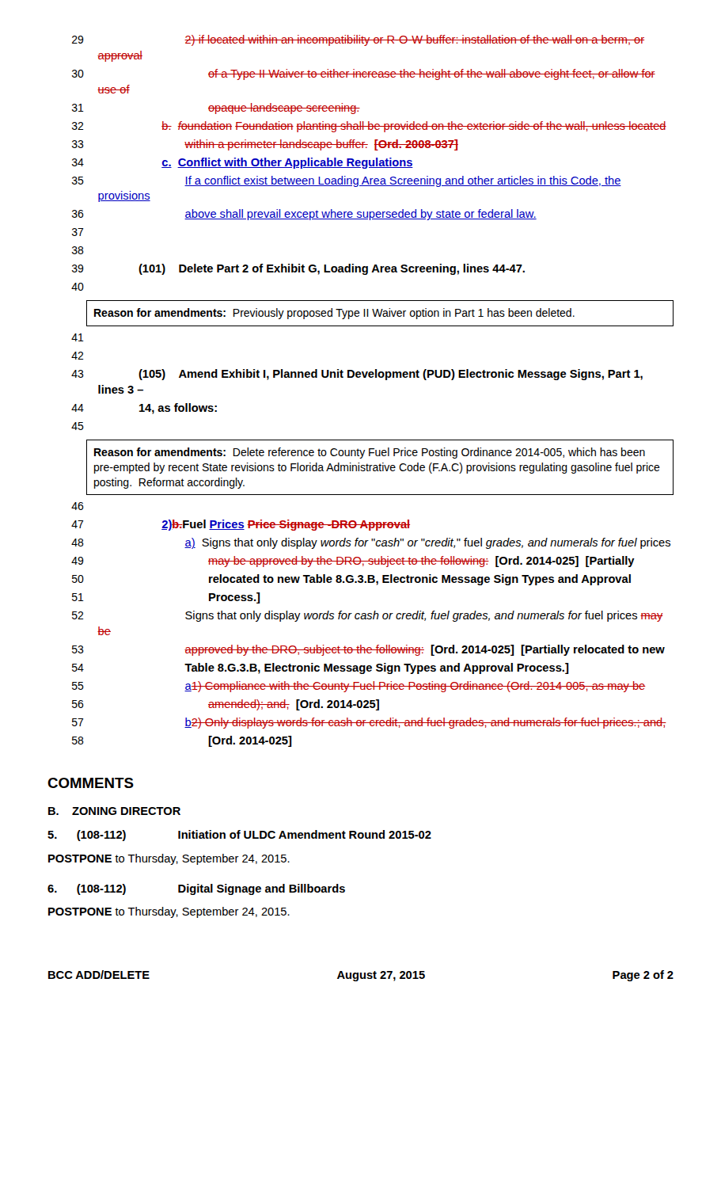| 29 | 2) if located within an incompatibility or R-O-W buffer: installation of the wall on a berm, or approval |
| 30 | of a Type II Waiver to either increase the height of the wall above eight feet, or allow for use of |
| 31 | opaque landscape screening. |
| 32 | b. f oundation Foundation planting shall be provided on the exterior side of the wall, unless located |
| 33 | within a perimeter landscape buffer. [Ord. 2008-037] |
| 34 | c. Conflict with Other Applicable Regulations |
| 35 | If a conflict exist between Loading Area Screening and other articles in this Code, the provisions |
| 36 | above shall prevail except where superseded by state or federal law. |
| 37 | |
| 38 | |
| 39 | (101) Delete Part 2 of Exhibit G, Loading Area Screening, lines 44-47. |
| 40 | |
Reason for amendments: Previously proposed Type II Waiver option in Part 1 has been deleted.
| 41 | |
| 42 | |
| 43 | (105) Amend Exhibit I, Planned Unit Development (PUD) Electronic Message Signs, Part 1, lines 3 – |
| 44 | 14, as follows: |
| 45 | |
Reason for amendments: Delete reference to County Fuel Price Posting Ordinance 2014-005, which has been pre-empted by recent State revisions to Florida Administrative Code (F.A.C) provisions regulating gasoline fuel price posting. Reformat accordingly.
| 46 | |
| 47 | 2) b. Fuel Prices Price Signage -DRO Approval |
| 48 | a) Signs that only display words for " cash " or " credit, " fuel grades, and numerals for fuel prices |
| 49 | may be approved by the DRO, subject to the following: [Ord. 2014-025] [Partially |
| 50 | relocated to new Table 8.G.3.B, Electronic Message Sign Types and Approval |
| 51 | Process.] |
| 52 | Signs that only display words for cash or credit, fuel grades, and numerals for fuel prices may be |
| 53 | approved by the DRO, subject to the following: [Ord. 2014-025] [Partially relocated to new |
| 54 | Table 8.G.3.B, Electronic Message Sign Types and Approval Process.] |
| 55 | a 1 ) Compliance with the County Fuel Price Posting Ordinance (Ord. 2014-005, as may be |
| 56 | amended); and, [Ord. 2014-025] |
| 57 | b 2) Only displays words for cash or credit, and fuel grades, and numerals for fuel prices.; and, |
| 58 | [Ord. 2014-025] |
COMMENTS
B. ZONING DIRECTOR
5. (108-112) Initiation of ULDC Amendment Round 2015-02
POSTPONE to Thursday, September 24, 2015.
6. (108-112) Digital Signage and Billboards
POSTPONE to Thursday, September 24, 2015.
BCC ADD/DELETE
August 27, 2015
Page 2 of 2